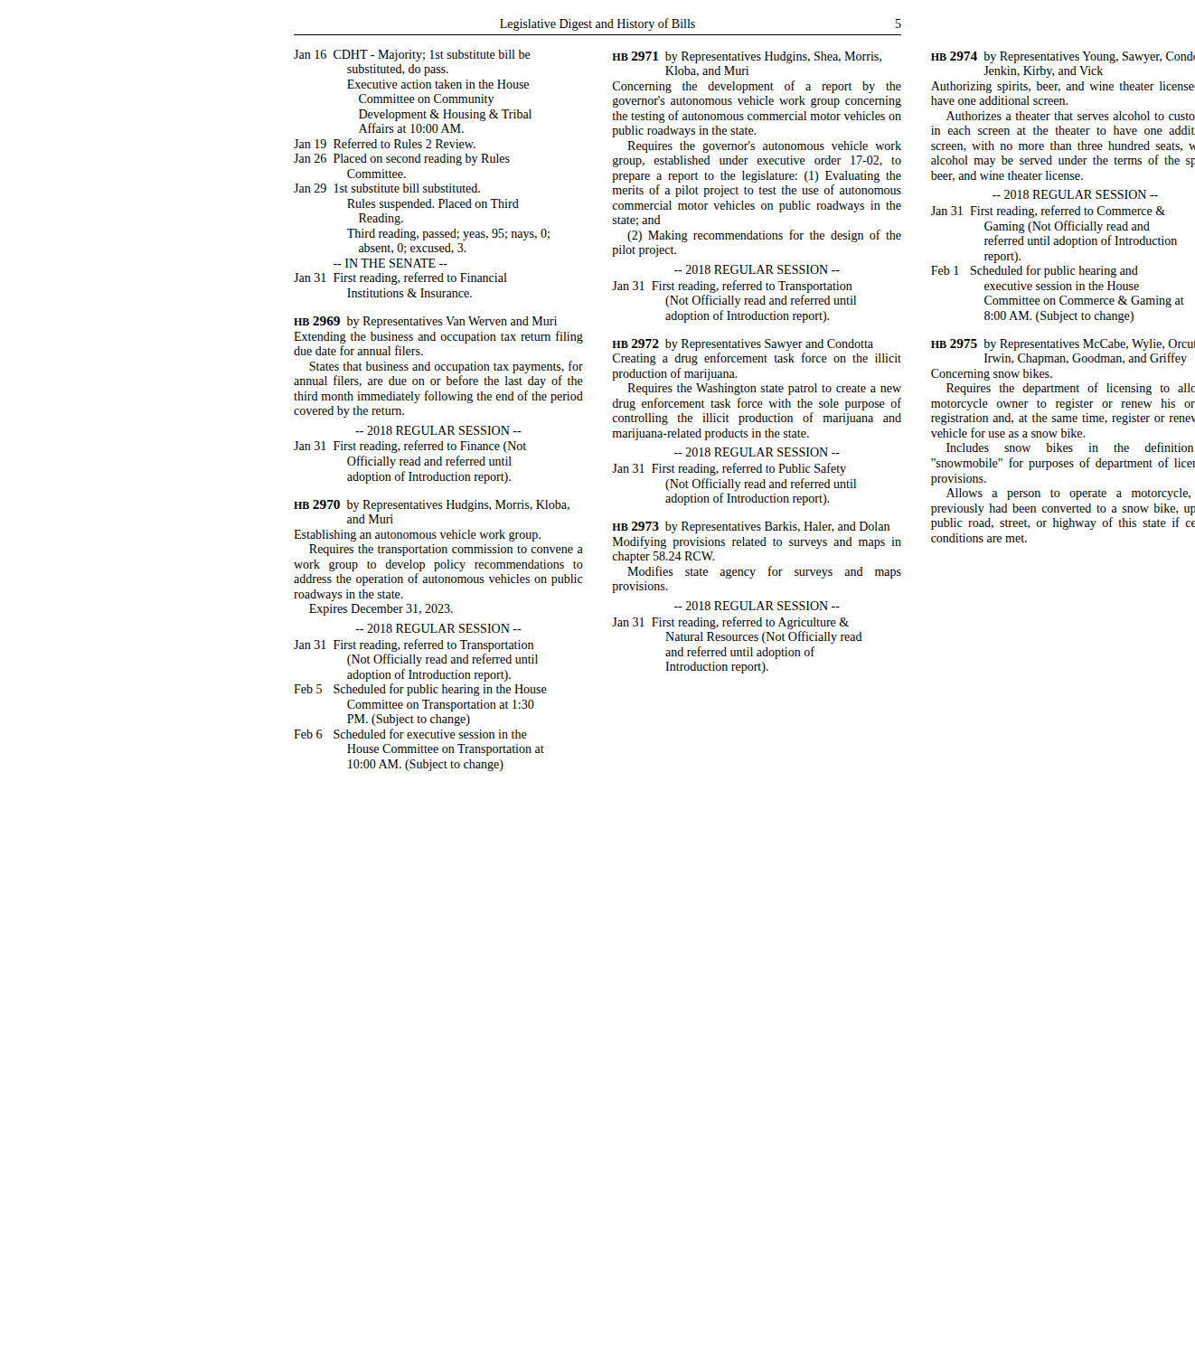Legislative Digest and History of Bills 5
| Jan 16 | CDHT - Majority; 1st substitute bill be substituted, do pass. Executive action taken in the House Committee on Community Development & Housing & Tribal Affairs at 10:00 AM. |
| Jan 19 | Referred to Rules 2 Review. |
| Jan 26 | Placed on second reading by Rules Committee. |
| Jan 29 | 1st substitute bill substituted. Rules suspended. Placed on Third Reading. Third reading, passed; yeas, 95; nays, 0; absent, 0; excused, 3. -- IN THE SENATE -- |
| Jan 31 | First reading, referred to Financial Institutions & Insurance. |
HB 2969 by Representatives Van Werven and Muri
Extending the business and occupation tax return filing due date for annual filers.
States that business and occupation tax payments, for annual filers, are due on or before the last day of the third month immediately following the end of the period covered by the return.
-- 2018 REGULAR SESSION --
| Jan 31 | First reading, referred to Finance (Not Officially read and referred until adoption of Introduction report). |
HB 2970 by Representatives Hudgins, Morris, Kloba, and Muri
Establishing an autonomous vehicle work group.
Requires the transportation commission to convene a work group to develop policy recommendations to address the operation of autonomous vehicles on public roadways in the state.
Expires December 31, 2023.
-- 2018 REGULAR SESSION --
| Jan 31 | First reading, referred to Transportation (Not Officially read and referred until adoption of Introduction report). |
| Feb 5 | Scheduled for public hearing in the House Committee on Transportation at 1:30 PM. (Subject to change) |
| Feb 6 | Scheduled for executive session in the House Committee on Transportation at 10:00 AM. (Subject to change) |
HB 2971 by Representatives Hudgins, Shea, Morris, Kloba, and Muri
Concerning the development of a report by the governor's autonomous vehicle work group concerning the testing of autonomous commercial motor vehicles on public roadways in the state.
Requires the governor's autonomous vehicle work group, established under executive order 17-02, to prepare a report to the legislature: (1) Evaluating the merits of a pilot project to test the use of autonomous commercial motor vehicles on public roadways in the state; and
(2) Making recommendations for the design of the pilot project.
-- 2018 REGULAR SESSION --
| Jan 31 | First reading, referred to Transportation (Not Officially read and referred until adoption of Introduction report). |
HB 2972 by Representatives Sawyer and Condotta
Creating a drug enforcement task force on the illicit production of marijuana.
Requires the Washington state patrol to create a new drug enforcement task force with the sole purpose of controlling the illicit production of marijuana and marijuana-related products in the state.
-- 2018 REGULAR SESSION --
| Jan 31 | First reading, referred to Public Safety (Not Officially read and referred until adoption of Introduction report). |
HB 2973 by Representatives Barkis, Haler, and Dolan
Modifying provisions related to surveys and maps in chapter 58.24 RCW.
Modifies state agency for surveys and maps provisions.
-- 2018 REGULAR SESSION --
| Jan 31 | First reading, referred to Agriculture & Natural Resources (Not Officially read and referred until adoption of Introduction report). |
HB 2974 by Representatives Young, Sawyer, Condotta, Jenkin, Kirby, and Vick
Authorizing spirits, beer, and wine theater licensees to have one additional screen.
Authorizes a theater that serves alcohol to customers in each screen at the theater to have one additional screen, with no more than three hundred seats, where alcohol may be served under the terms of the spirits, beer, and wine theater license.
-- 2018 REGULAR SESSION --
| Jan 31 | First reading, referred to Commerce & Gaming (Not Officially read and referred until adoption of Introduction report). |
| Feb 1 | Scheduled for public hearing and executive session in the House Committee on Commerce & Gaming at 8:00 AM. (Subject to change) |
HB 2975 by Representatives McCabe, Wylie, Orcutt, Irwin, Chapman, Goodman, and Griffey
Concerning snow bikes.
Requires the department of licensing to allow a motorcycle owner to register or renew his or her registration and, at the same time, register or renew the vehicle for use as a snow bike.
Includes snow bikes in the definition of "snowmobile" for purposes of department of licensing provisions.
Allows a person to operate a motorcycle, that previously had been converted to a snow bike, upon a public road, street, or highway of this state if certain conditions are met.